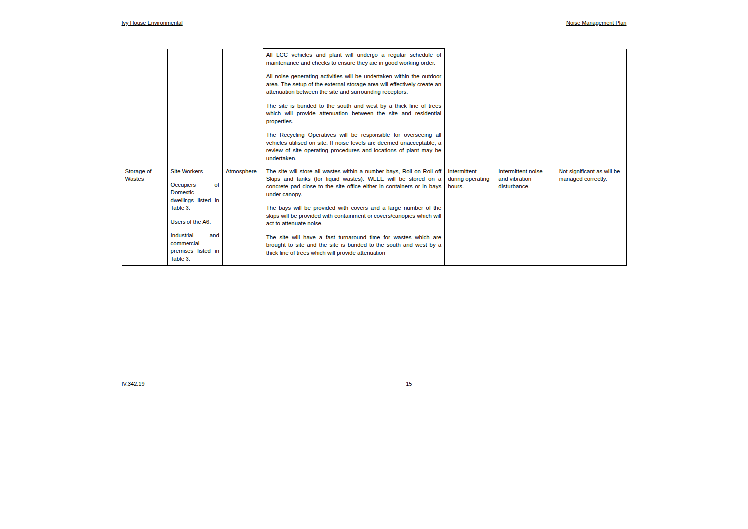Ivy House Environmental
Noise Management Plan
| | | | All LCC vehicles and plant will undergo a regular schedule of maintenance and checks to ensure they are in good working order. All noise generating activities will be undertaken within the outdoor area. The setup of the external storage area will effectively create an attenuation between the site and surrounding receptors. The site is bunded to the south and west by a thick line of trees which will provide attenuation between the site and residential properties. The Recycling Operatives will be responsible for overseeing all vehicles utilised on site. If noise levels are deemed unacceptable, a review of site operating procedures and locations of plant may be undertaken. | | | |
| Storage of Wastes | Site Workers Occupiers of Domestic dwellings listed in Table 3. Users of the A6. Industrial and commercial premises listed in Table 3. | Atmosphere | The site will store all wastes within a number bays, Roll on Roll off Skips and tanks (for liquid wastes). WEEE will be stored on a concrete pad close to the site office either in containers or in bays under canopy. The bays will be provided with covers and a large number of the skips will be provided with containment or covers/canopies which will act to attenuate noise. The site will have a fast turnaround time for wastes which are brought to site and the site is bunded to the south and west by a thick line of trees which will provide attenuation | Intermittent during operating hours. | Intermittent noise and vibration disturbance. | Not significant as will be managed correctly. |
IV.342.19
15